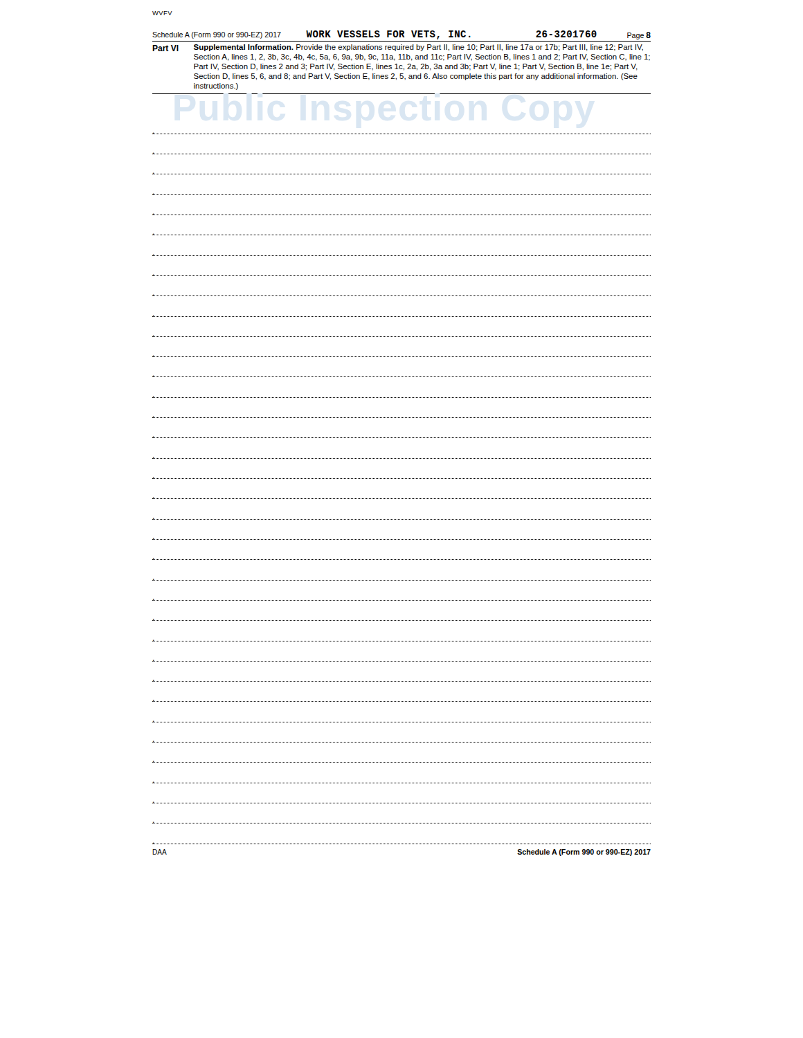WVFV
Schedule A (Form 990 or 990-EZ) 2017 WORK VESSELS FOR VETS, INC.
26-3201760
Page 8
Part VI
Supplemental Information. Provide the explanations required by Part II, line 10; Part II, line 17a or 17b; Part III, line 12; Part IV, Section A, lines 1, 2, 3b, 3c, 4b, 4c, 5a, 6, 9a, 9b, 9c, 11a, 11b, and 11c; Part IV, Section B, lines 1 and 2; Part IV, Section C, line 1; Part IV, Section D, lines 2 and 3; Part IV, Section E, lines 1c, 2a, 2b, 3a and 3b; Part V, line 1; Part V, Section B, line 1e; Part V, Section D, lines 5, 6, and 8; and Part V, Section E, lines 2, 5, and 6. Also complete this part for any additional information. (See instructions.)
Public Inspection Copy
.
.
.
.
.
.
.
.
.
.
.
.
.
.
.
.
.
.
.
.
.
.
.
.
.
.
.
.
.
.
.
.
.
.
.
.
DAA
Schedule A (Form 990 or 990-EZ) 2017